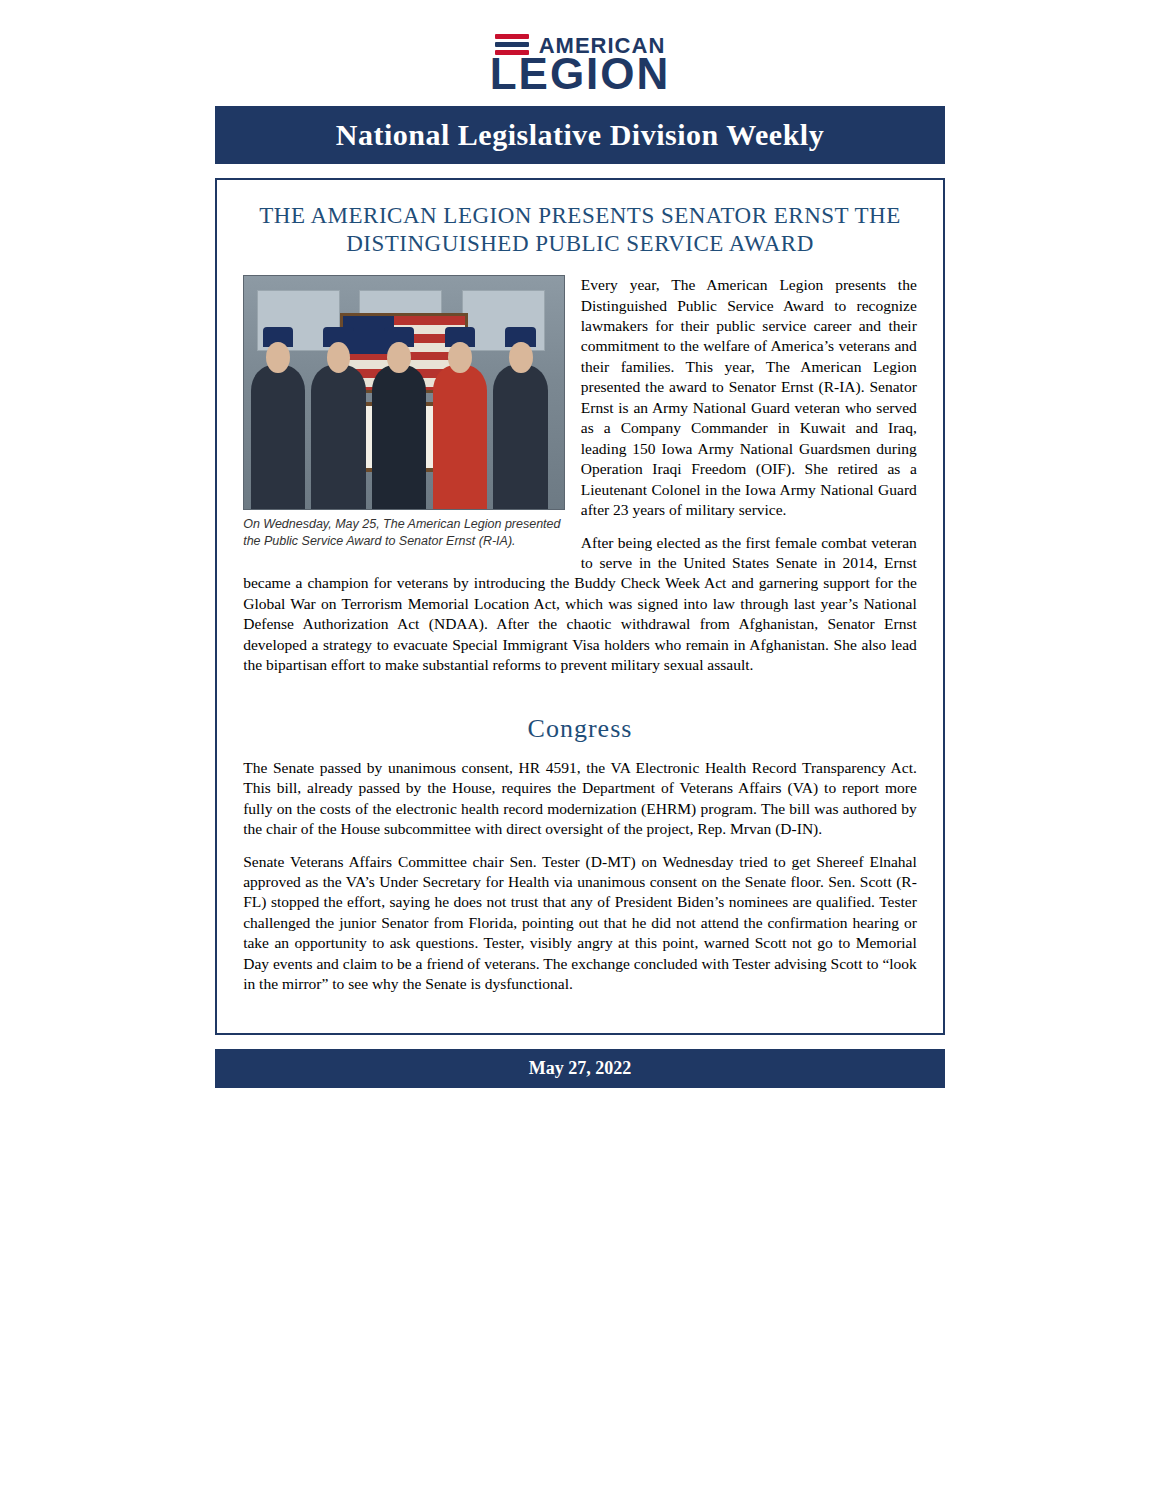AMERICAN LEGION
National Legislative Division Weekly
The American Legion Presents Senator Ernst the Distinguished Public Service Award
On Wednesday, May 25, The American Legion presented the Public Service Award to Senator Ernst (R-IA).
Every year, The American Legion presents the Distinguished Public Service Award to recognize lawmakers for their public service career and their commitment to the welfare of America’s veterans and their families. This year, The American Legion presented the award to Senator Ernst (R-IA). Senator Ernst is an Army National Guard veteran who served as a Company Commander in Kuwait and Iraq, leading 150 Iowa Army National Guardsmen during Operation Iraqi Freedom (OIF). She retired as a Lieutenant Colonel in the Iowa Army National Guard after 23 years of military service.
After being elected as the first female combat veteran to serve in the United States Senate in 2014, Ernst became a champion for veterans by introducing the Buddy Check Week Act and garnering support for the Global War on Terrorism Memorial Location Act, which was signed into law through last year’s National Defense Authorization Act (NDAA). After the chaotic withdrawal from Afghanistan, Senator Ernst developed a strategy to evacuate Special Immigrant Visa holders who remain in Afghanistan. She also lead the bipartisan effort to make substantial reforms to prevent military sexual assault.
Congress
The Senate passed by unanimous consent, HR 4591, the VA Electronic Health Record Transparency Act. This bill, already passed by the House, requires the Department of Veterans Affairs (VA) to report more fully on the costs of the electronic health record modernization (EHRM) program. The bill was authored by the chair of the House subcommittee with direct oversight of the project, Rep. Mrvan (D-IN).
Senate Veterans Affairs Committee chair Sen. Tester (D-MT) on Wednesday tried to get Shereef Elnahal approved as the VA’s Under Secretary for Health via unanimous consent on the Senate floor. Sen. Scott (R-FL) stopped the effort, saying he does not trust that any of President Biden’s nominees are qualified. Tester challenged the junior Senator from Florida, pointing out that he did not attend the confirmation hearing or take an opportunity to ask questions. Tester, visibly angry at this point, warned Scott not go to Memorial Day events and claim to be a friend of veterans. The exchange concluded with Tester advising Scott to “look in the mirror” to see why the Senate is dysfunctional.
May 27, 2022